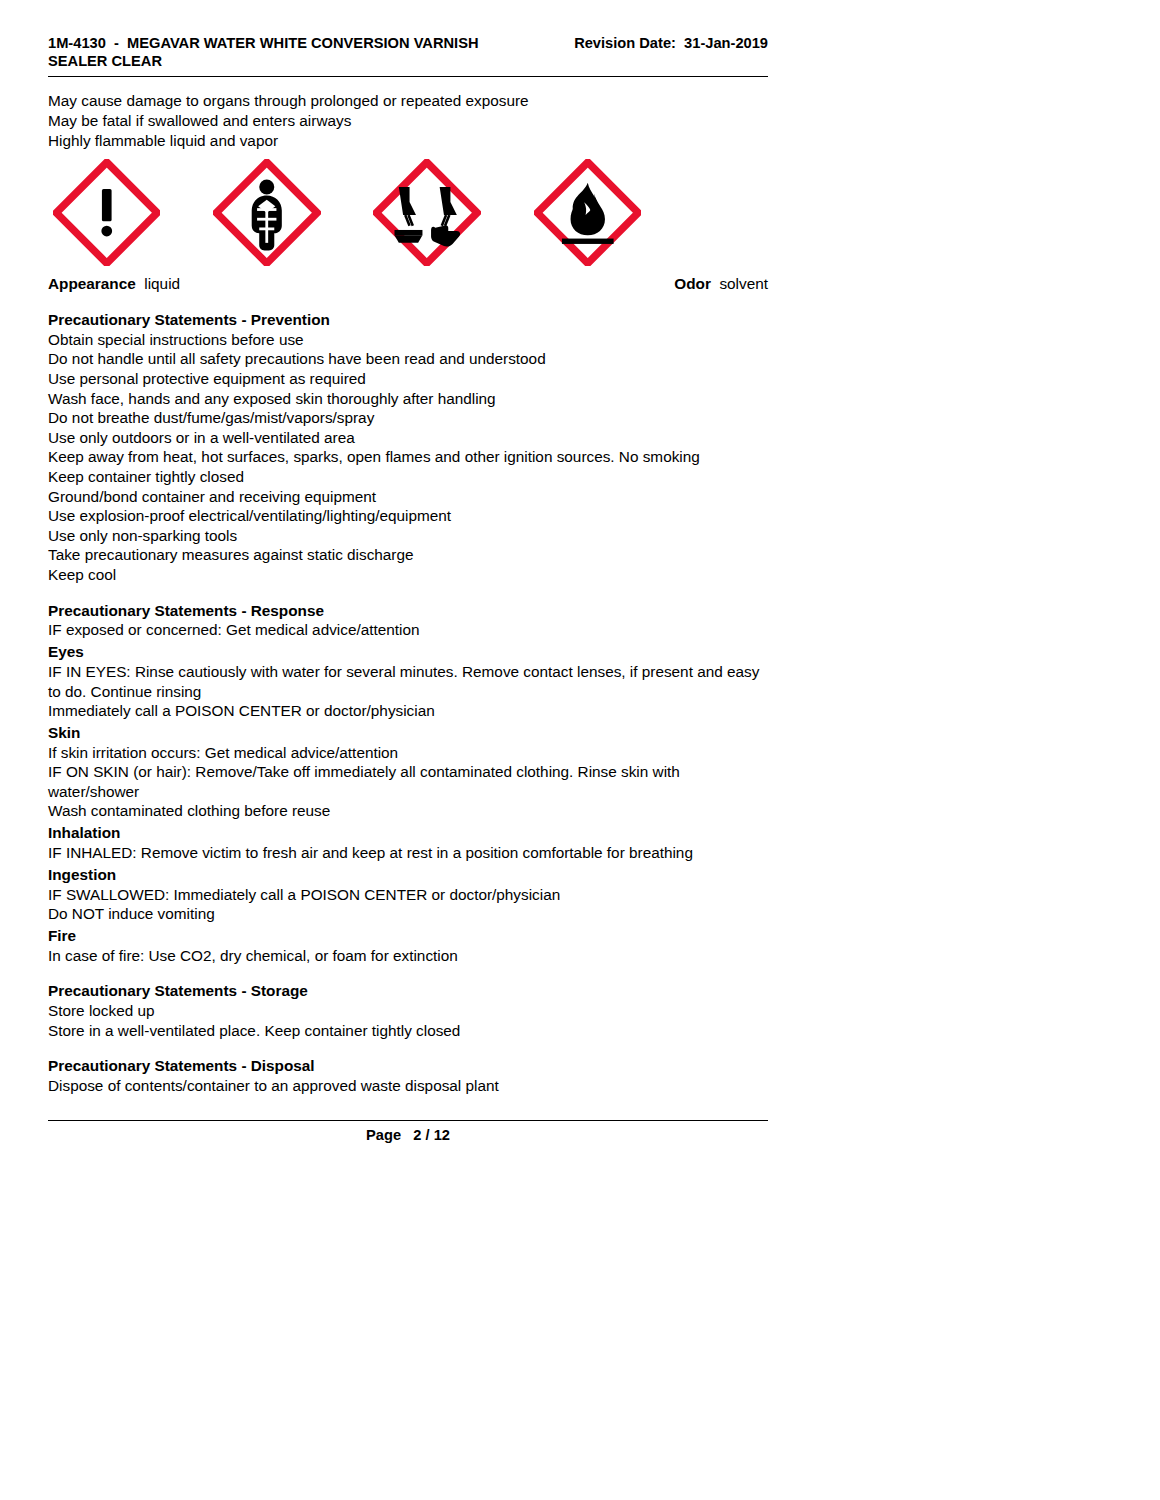1M-4130 - MEGAVAR WATER WHITE CONVERSION VARNISH SEALER CLEAR
Revision Date: 31-Jan-2019
May cause damage to organs through prolonged or repeated exposure
May be fatal if swallowed and enters airways
Highly flammable liquid and vapor
Appearance liquid
Odor solvent
Precautionary Statements - Prevention
Obtain special instructions before use
Do not handle until all safety precautions have been read and understood
Use personal protective equipment as required
Wash face, hands and any exposed skin thoroughly after handling
Do not breathe dust/fume/gas/mist/vapors/spray
Use only outdoors or in a well-ventilated area
Keep away from heat, hot surfaces, sparks, open flames and other ignition sources. No smoking
Keep container tightly closed
Ground/bond container and receiving equipment
Use explosion-proof electrical/ventilating/lighting/equipment
Use only non-sparking tools
Take precautionary measures against static discharge
Keep cool
Precautionary Statements - Response
IF exposed or concerned: Get medical advice/attention
Eyes
IF IN EYES: Rinse cautiously with water for several minutes. Remove contact lenses, if present and easy to do. Continue rinsing
Immediately call a POISON CENTER or doctor/physician
Skin
If skin irritation occurs: Get medical advice/attention
IF ON SKIN (or hair): Remove/Take off immediately all contaminated clothing. Rinse skin with water/shower
Wash contaminated clothing before reuse
Inhalation
IF INHALED: Remove victim to fresh air and keep at rest in a position comfortable for breathing
Ingestion
IF SWALLOWED: Immediately call a POISON CENTER or doctor/physician
Do NOT induce vomiting
Fire
In case of fire: Use CO2, dry chemical, or foam for extinction
Precautionary Statements - Storage
Store locked up
Store in a well-ventilated place. Keep container tightly closed
Precautionary Statements - Disposal
Dispose of contents/container to an approved waste disposal plant
Page 2 / 12